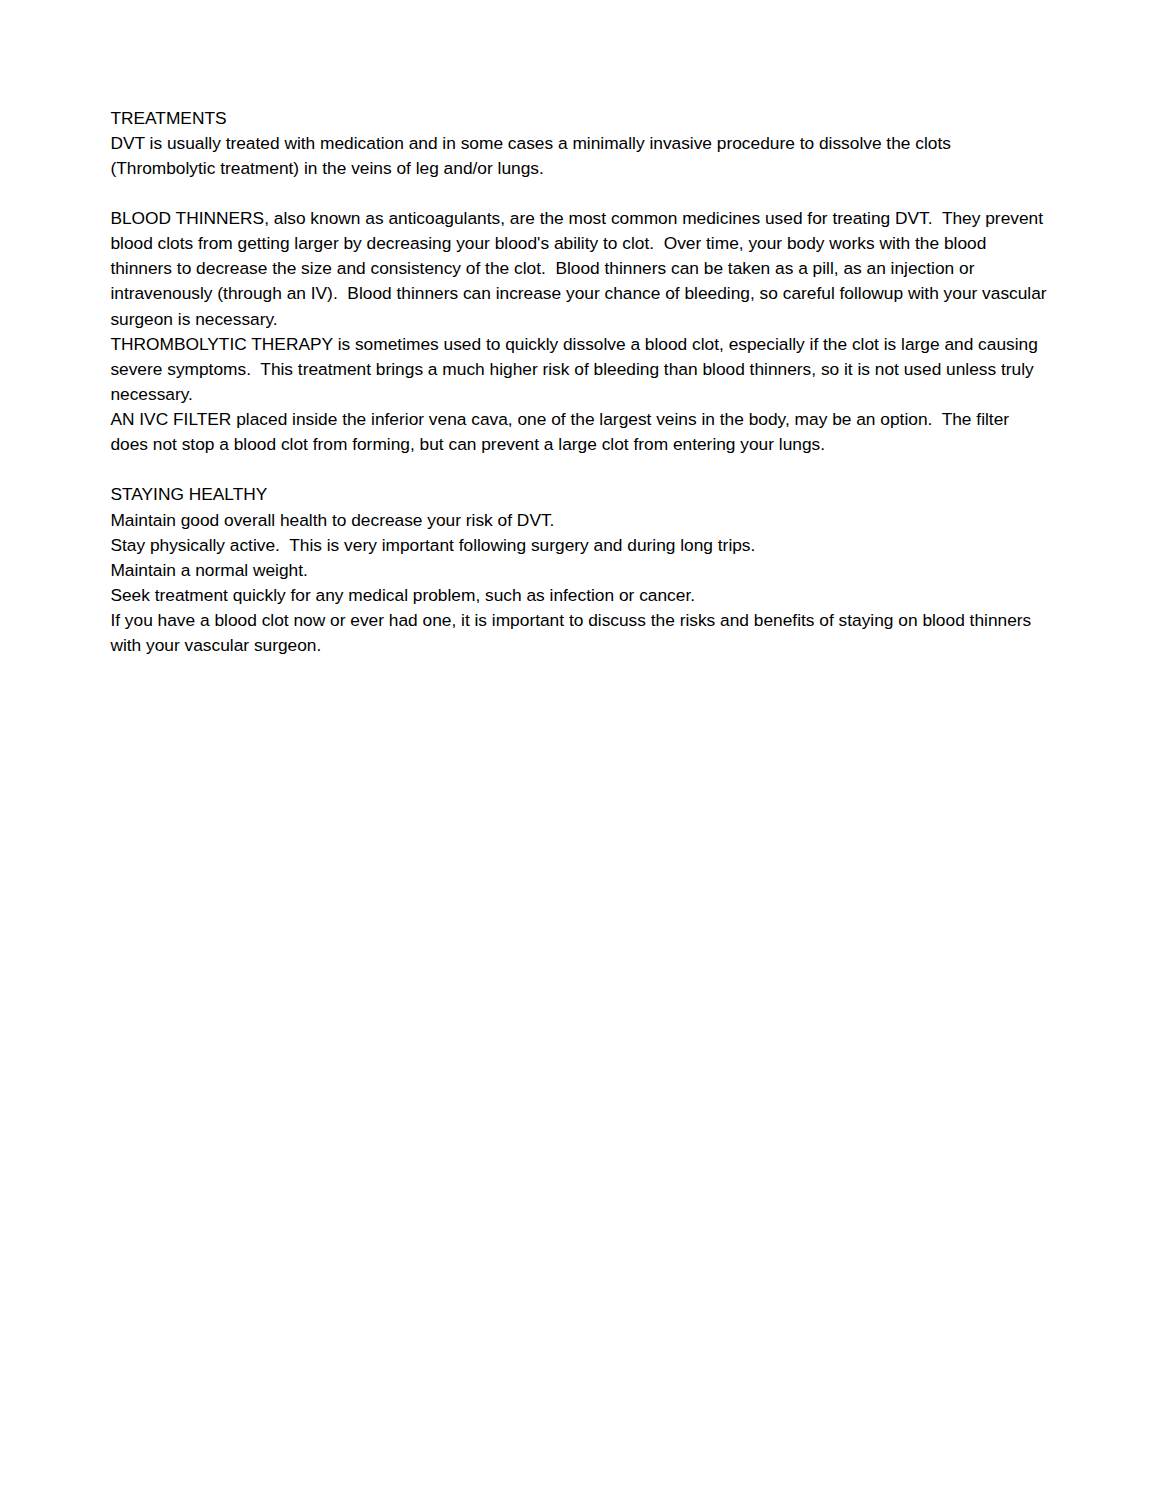TREATMENTS
DVT is usually treated with medication and in some cases a minimally invasive procedure to dissolve the clots (Thrombolytic treatment) in the veins of leg and/or lungs.
Blood thinners, also known as anticoagulants, are the most common medicines used for treating DVT. They prevent blood clots from getting larger by decreasing your blood's ability to clot. Over time, your body works with the blood thinners to decrease the size and consistency of the clot. Blood thinners can be taken as a pill, as an injection or intravenously (through an IV). Blood thinners can increase your chance of bleeding, so careful followup with your vascular surgeon is necessary.
Thrombolytic therapy is sometimes used to quickly dissolve a blood clot, especially if the clot is large and causing severe symptoms. This treatment brings a much higher risk of bleeding than blood thinners, so it is not used unless truly necessary.
An IVC filter placed inside the inferior vena cava, one of the largest veins in the body, may be an option. The filter does not stop a blood clot from forming, but can prevent a large clot from entering your lungs.
STAYING HEALTHY
Maintain good overall health to decrease your risk of DVT.
Stay physically active. This is very important following surgery and during long trips.
Maintain a normal weight.
Seek treatment quickly for any medical problem, such as infection or cancer.
If you have a blood clot now or ever had one, it is important to discuss the risks and benefits of staying on blood thinners with your vascular surgeon.